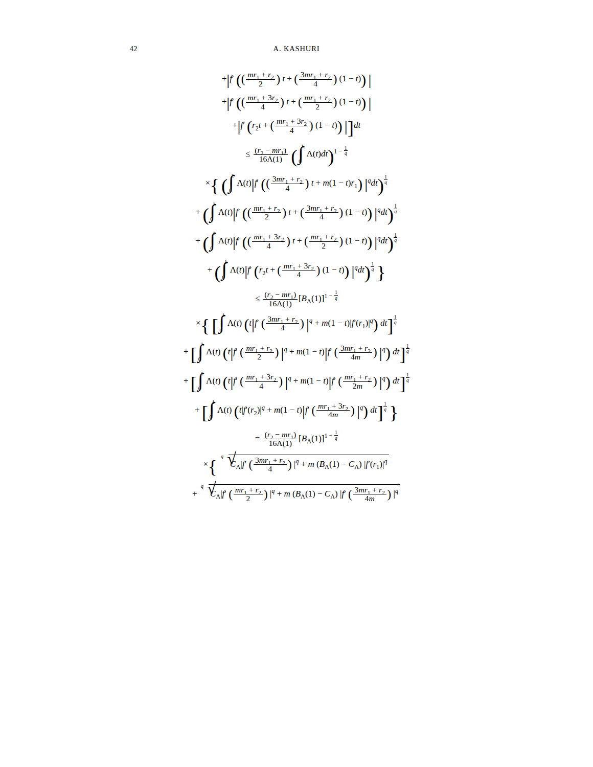42
A. Kashuri
+|f′ ((mr1 + r22) t + (3mr1 + r24) (1 − t)) |
+|f′ ((mr1 + 3r24) t + (mr1 + r22) (1 − t)) |
+|f′ (r2t + (mr1 + 3r24) (1 − t)) |] dt
≤ (r2 − mr1) 16Λ(1) (∫10 Λ(t)dt)1 − 1 q
×{ (∫10 Λ(t)|f′ ((3mr1 + r24) t + m(1 − t)r1) |qdt)1 q
+ (∫10 Λ(t)|f′ ((mr1 + r22) t + (3mr1 + r24) (1 − t)) |qdt)1 q
+ (∫10 Λ(t)|f′ ((mr1 + 3r24) t + (mr1 + r22) (1 − t)) |qdt)1 q
+ (∫10 Λ(t)|f′ (r2t + (mr1 + 3r24) (1 − t)) |qdt)1 q }
≤ (r2 − mr1) 16Λ(1)[BΛ(1)]1 − 1 q
×{ [∫10 Λ(t) (t|f′ (3mr1 + r24) |q + m(1 − t)|f′(r1)|q) dt]1 q
+ [∫10 Λ(t) (t|f′ (mr1 + r22) |q + m(1 − t)|f′ (3mr1 + r24m) |q) dt]1 q
+ [∫10 Λ(t) (t|f′ (mr1 + 3r24) |q + m(1 − t)|f′ (mr1 + r22m) |q) dt]1 q
+ [∫10 Λ(t) (t|f′(r2)|q + m(1 − t)|f′ (mr1 + 3r24m) |q) dt]1 q }
= (r2 − mr1) 16Λ(1)[BΛ(1)]1 − 1 q
×{ q√CΛ|f′ (3mr1 + r24) |q + m (BΛ(1) − CΛ) |f′(r1)|q
+ q√CΛ|f′ (mr1 + r22) |q + m (BΛ(1) − CΛ) |f′ (3mr1 + r24m) |q